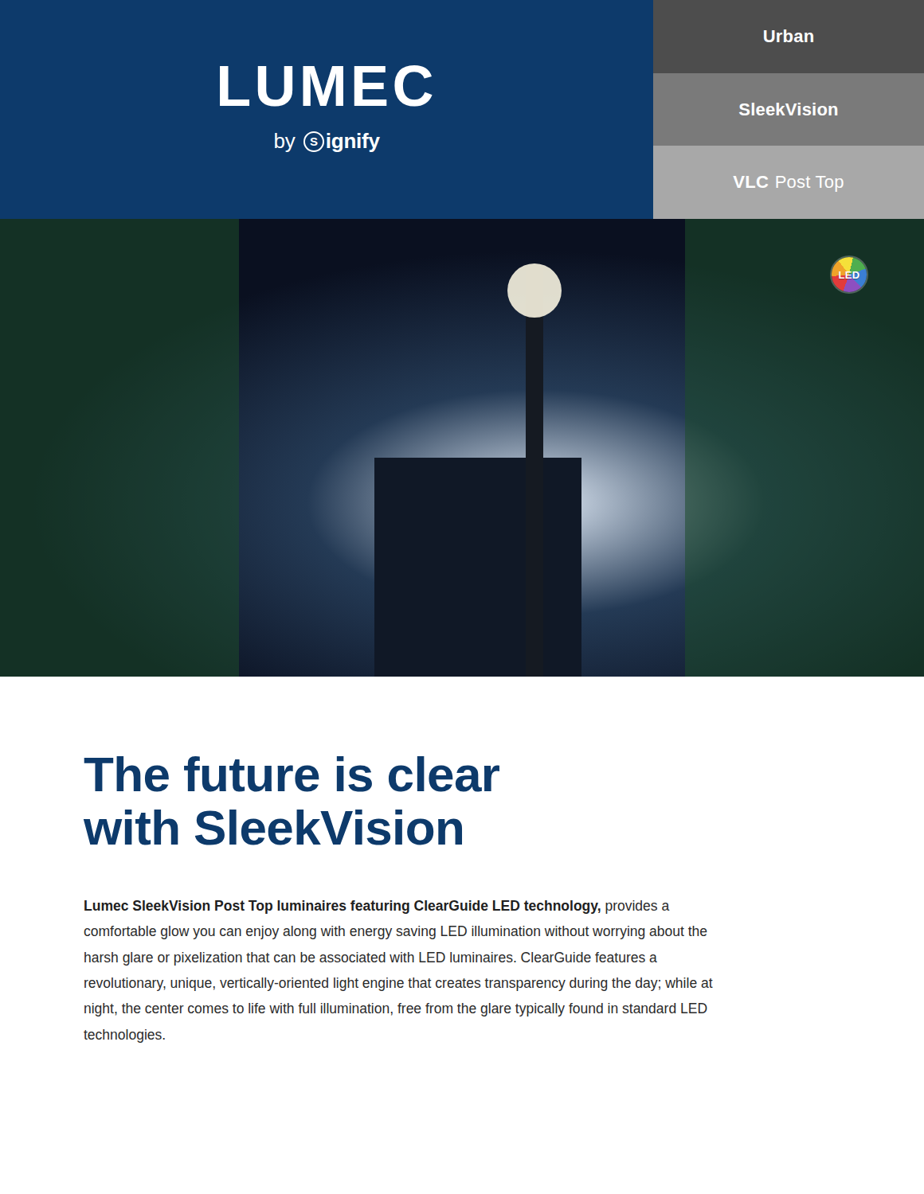LUMEC
by Signify
Urban SleekVision VLCPost Top
LED
The future is clear
with SleekVision
Lumec SleekVision Post Top luminaires featuring ClearGuide LED technology, provides a comfortable glow you can enjoy along with energy saving LED illumination without worrying about the harsh glare or pixelization that can be associated with LED luminaires. ClearGuide features a revolutionary, unique, vertically-oriented light engine that creates transparency during the day; while at night, the center comes to life with full illumination, free from the glare typically found in standard LED technologies.